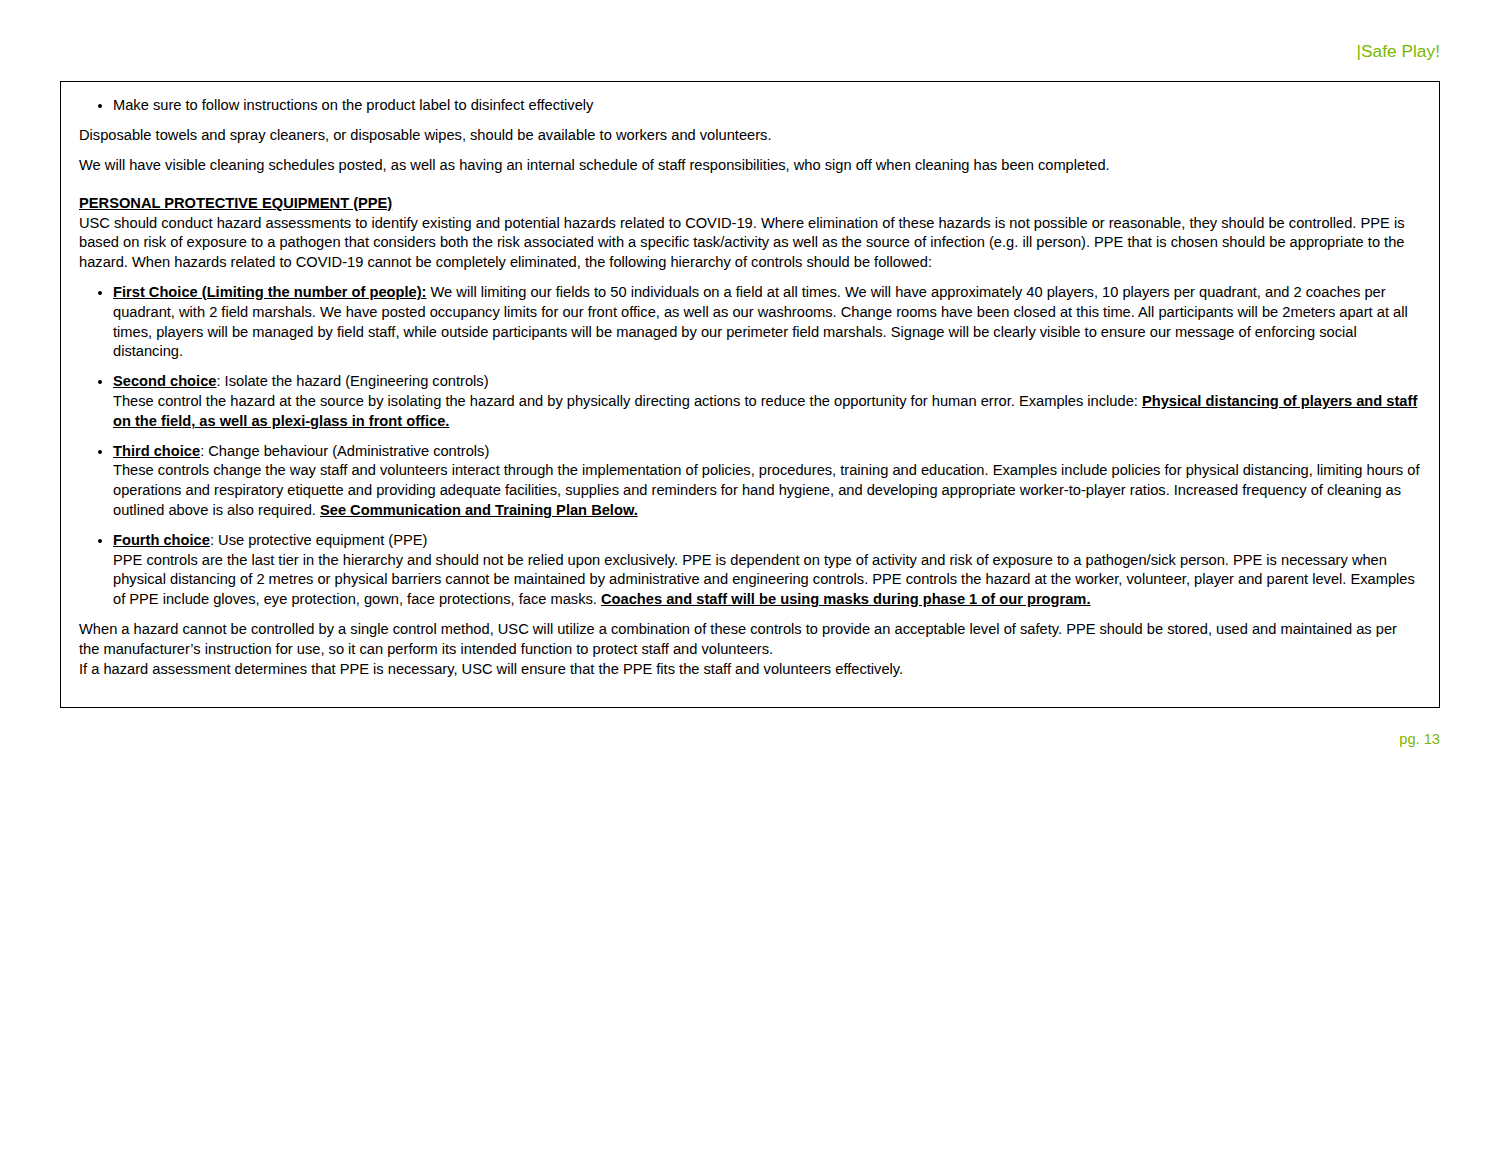|Safe Play!
Make sure to follow instructions on the product label to disinfect effectively
Disposable towels and spray cleaners, or disposable wipes, should be available to workers and volunteers.
We will have visible cleaning schedules posted, as well as having an internal schedule of staff responsibilities, who sign off when cleaning has been completed.
PERSONAL PROTECTIVE EQUIPMENT (PPE)
USC should conduct hazard assessments to identify existing and potential hazards related to COVID-19. Where elimination of these hazards is not possible or reasonable, they should be controlled. PPE is based on risk of exposure to a pathogen that considers both the risk associated with a specific task/activity as well as the source of infection (e.g. ill person). PPE that is chosen should be appropriate to the hazard. When hazards related to COVID-19 cannot be completely eliminated, the following hierarchy of controls should be followed:
First Choice (Limiting the number of people): We will limiting our fields to 50 individuals on a field at all times. We will have approximately 40 players, 10 players per quadrant, and 2 coaches per quadrant, with 2 field marshals. We have posted occupancy limits for our front office, as well as our washrooms. Change rooms have been closed at this time. All participants will be 2meters apart at all times, players will be managed by field staff, while outside participants will be managed by our perimeter field marshals. Signage will be clearly visible to ensure our message of enforcing social distancing.
Second choice: Isolate the hazard (Engineering controls)
These control the hazard at the source by isolating the hazard and by physically directing actions to reduce the opportunity for human error. Examples include: Physical distancing of players and staff on the field, as well as plexi-glass in front office.
Third choice: Change behaviour (Administrative controls)
These controls change the way staff and volunteers interact through the implementation of policies, procedures, training and education. Examples include policies for physical distancing, limiting hours of operations and respiratory etiquette and providing adequate facilities, supplies and reminders for hand hygiene, and developing appropriate worker-to-player ratios. Increased frequency of cleaning as outlined above is also required. See Communication and Training Plan Below.
Fourth choice: Use protective equipment (PPE)
PPE controls are the last tier in the hierarchy and should not be relied upon exclusively. PPE is dependent on type of activity and risk of exposure to a pathogen/sick person. PPE is necessary when physical distancing of 2 metres or physical barriers cannot be maintained by administrative and engineering controls. PPE controls the hazard at the worker, volunteer, player and parent level. Examples of PPE include gloves, eye protection, gown, face protections, face masks. Coaches and staff will be using masks during phase 1 of our program.
When a hazard cannot be controlled by a single control method, USC will utilize a combination of these controls to provide an acceptable level of safety. PPE should be stored, used and maintained as per the manufacturer’s instruction for use, so it can perform its intended function to protect staff and volunteers.
If a hazard assessment determines that PPE is necessary, USC will ensure that the PPE fits the staff and volunteers effectively.
pg. 13